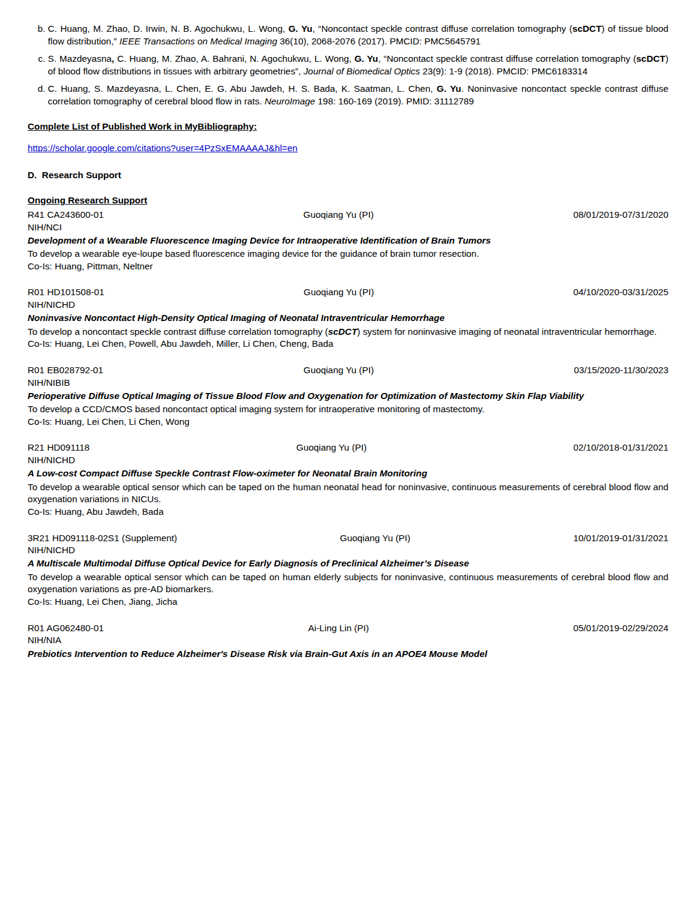C. Huang, M. Zhao, D. Irwin, N. B. Agochukwu, L. Wong, G. Yu, “Noncontact speckle contrast diffuse correlation tomography (scDCT) of tissue blood flow distribution,” IEEE Transactions on Medical Imaging 36(10), 2068-2076 (2017). PMCID: PMC5645791
S. Mazdeyasna, C. Huang, M. Zhao, A. Bahrani, N. Agochukwu, L. Wong, G. Yu, “Noncontact speckle contrast diffuse correlation tomography (scDCT) of blood flow distributions in tissues with arbitrary geometries”, Journal of Biomedical Optics 23(9): 1-9 (2018). PMCID: PMC6183314
C. Huang, S. Mazdeyasna, L. Chen, E. G. Abu Jawdeh, H. S. Bada, K. Saatman, L. Chen, G. Yu. Noninvasive noncontact speckle contrast diffuse correlation tomography of cerebral blood flow in rats. NeuroImage 198: 160-169 (2019). PMID: 31112789
Complete List of Published Work in MyBibliography:
https://scholar.google.com/citations?user=4PzSxEMAAAAJ&hl=en
D. Research Support
Ongoing Research Support
R41 CA243600-01 Guoqiang Yu (PI) 08/01/2019-07/31/2020
NIH/NCI
Development of a Wearable Fluorescence Imaging Device for Intraoperative Identification of Brain Tumors
To develop a wearable eye-loupe based fluorescence imaging device for the guidance of brain tumor resection.
Co-Is: Huang, Pittman, Neltner
R01 HD101508-01 Guoqiang Yu (PI) 04/10/2020-03/31/2025
NIH/NICHD
Noninvasive Noncontact High-Density Optical Imaging of Neonatal Intraventricular Hemorrhage
To develop a noncontact speckle contrast diffuse correlation tomography (scDCT) system for noninvasive imaging of neonatal intraventricular hemorrhage.
Co-Is: Huang, Lei Chen, Powell, Abu Jawdeh, Miller, Li Chen, Cheng, Bada
R01 EB028792-01 Guoqiang Yu (PI) 03/15/2020-11/30/2023
NIH/NIBIB
Perioperative Diffuse Optical Imaging of Tissue Blood Flow and Oxygenation for Optimization of Mastectomy Skin Flap Viability
To develop a CCD/CMOS based noncontact optical imaging system for intraoperative monitoring of mastectomy.
Co-Is: Huang, Lei Chen, Li Chen, Wong
R21 HD091118 Guoqiang Yu (PI) 02/10/2018-01/31/2021
NIH/NICHD
A Low-cost Compact Diffuse Speckle Contrast Flow-oximeter for Neonatal Brain Monitoring
To develop a wearable optical sensor which can be taped on the human neonatal head for noninvasive, continuous measurements of cerebral blood flow and oxygenation variations in NICUs.
Co-Is: Huang, Abu Jawdeh, Bada
3R21 HD091118-02S1 (Supplement) Guoqiang Yu (PI) 10/01/2019-01/31/2021
NIH/NICHD
A Multiscale Multimodal Diffuse Optical Device for Early Diagnosis of Preclinical Alzheimer’s Disease
To develop a wearable optical sensor which can be taped on human elderly subjects for noninvasive, continuous measurements of cerebral blood flow and oxygenation variations as pre-AD biomarkers.
Co-Is: Huang, Lei Chen, Jiang, Jicha
R01 AG062480-01 Ai-Ling Lin (PI) 05/01/2019-02/29/2024
NIH/NIA
Prebiotics Intervention to Reduce Alzheimer's Disease Risk via Brain-Gut Axis in an APOE4 Mouse Model